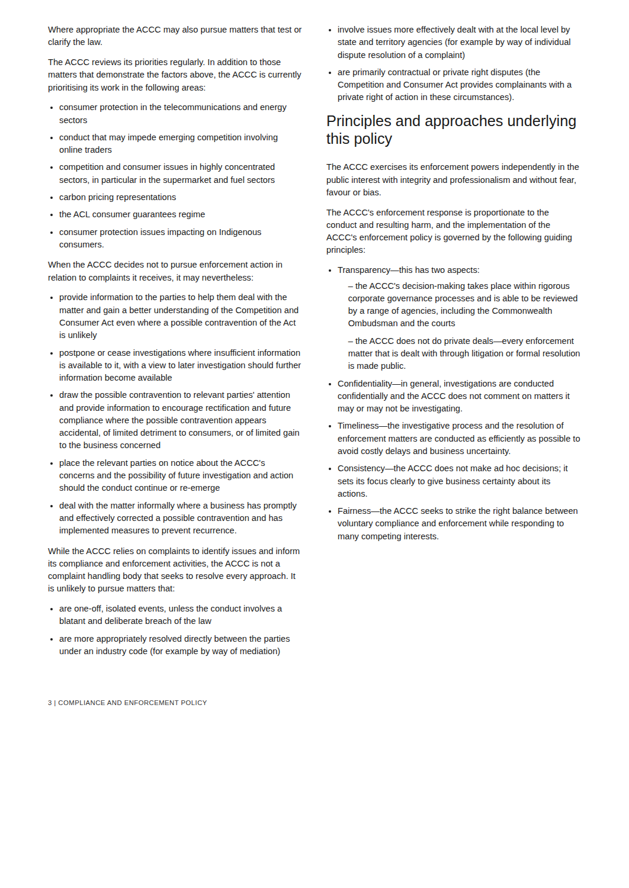Where appropriate the ACCC may also pursue matters that test or clarify the law.
The ACCC reviews its priorities regularly. In addition to those matters that demonstrate the factors above, the ACCC is currently prioritising its work in the following areas:
consumer protection in the telecommunications and energy sectors
conduct that may impede emerging competition involving online traders
competition and consumer issues in highly concentrated sectors, in particular in the supermarket and fuel sectors
carbon pricing representations
the ACL consumer guarantees regime
consumer protection issues impacting on Indigenous consumers.
When the ACCC decides not to pursue enforcement action in relation to complaints it receives, it may nevertheless:
provide information to the parties to help them deal with the matter and gain a better understanding of the Competition and Consumer Act even where a possible contravention of the Act is unlikely
postpone or cease investigations where insufficient information is available to it, with a view to later investigation should further information become available
draw the possible contravention to relevant parties' attention and provide information to encourage rectification and future compliance where the possible contravention appears accidental, of limited detriment to consumers, or of limited gain to the business concerned
place the relevant parties on notice about the ACCC's concerns and the possibility of future investigation and action should the conduct continue or re-emerge
deal with the matter informally where a business has promptly and effectively corrected a possible contravention and has implemented measures to prevent recurrence.
While the ACCC relies on complaints to identify issues and inform its compliance and enforcement activities, the ACCC is not a complaint handling body that seeks to resolve every approach. It is unlikely to pursue matters that:
are one-off, isolated events, unless the conduct involves a blatant and deliberate breach of the law
are more appropriately resolved directly between the parties under an industry code (for example by way of mediation)
involve issues more effectively dealt with at the local level by state and territory agencies (for example by way of individual dispute resolution of a complaint)
are primarily contractual or private right disputes (the Competition and Consumer Act provides complainants with a private right of action in these circumstances).
Principles and approaches underlying this policy
The ACCC exercises its enforcement powers independently in the public interest with integrity and professionalism and without fear, favour or bias.
The ACCC's enforcement response is proportionate to the conduct and resulting harm, and the implementation of the ACCC's enforcement policy is governed by the following guiding principles:
Transparency—this has two aspects:
the ACCC's decision-making takes place within rigorous corporate governance processes and is able to be reviewed by a range of agencies, including the Commonwealth Ombudsman and the courts
the ACCC does not do private deals—every enforcement matter that is dealt with through litigation or formal resolution is made public.
Confidentiality—in general, investigations are conducted confidentially and the ACCC does not comment on matters it may or may not be investigating.
Timeliness—the investigative process and the resolution of enforcement matters are conducted as efficiently as possible to avoid costly delays and business uncertainty.
Consistency—the ACCC does not make ad hoc decisions; it sets its focus clearly to give business certainty about its actions.
Fairness—the ACCC seeks to strike the right balance between voluntary compliance and enforcement while responding to many competing interests.
3 | COMPLIANCE AND ENFORCEMENT POLICY